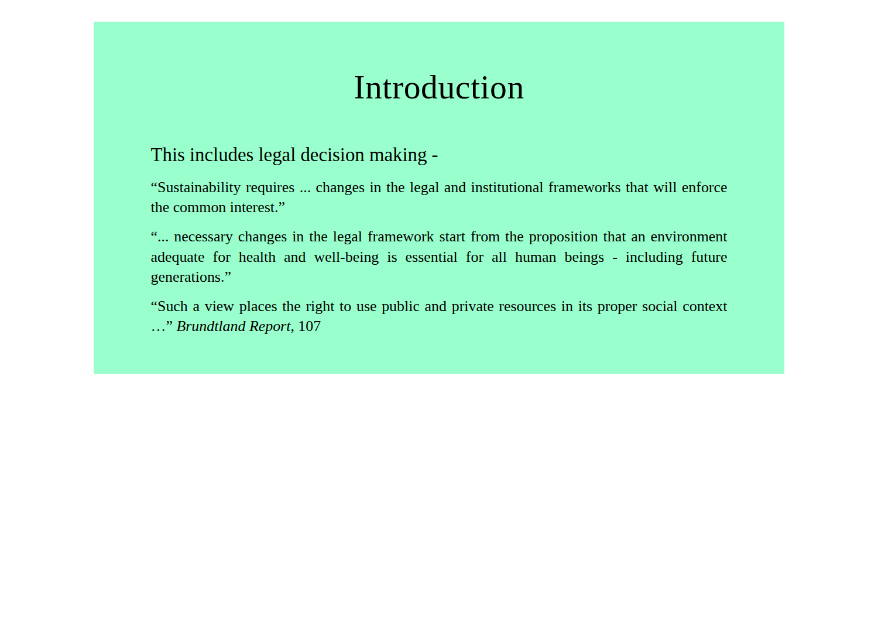Introduction
This includes legal decision making -
“Sustainability requires ... changes in the legal and institutional frameworks that will enforce the common interest.”
“... necessary changes in the legal framework start from the proposition that an environment adequate for health and well-being is essential for all human beings - including future generations.”
“Such a view places the right to use public and private resources in its proper social context …” Brundtland Report, 107